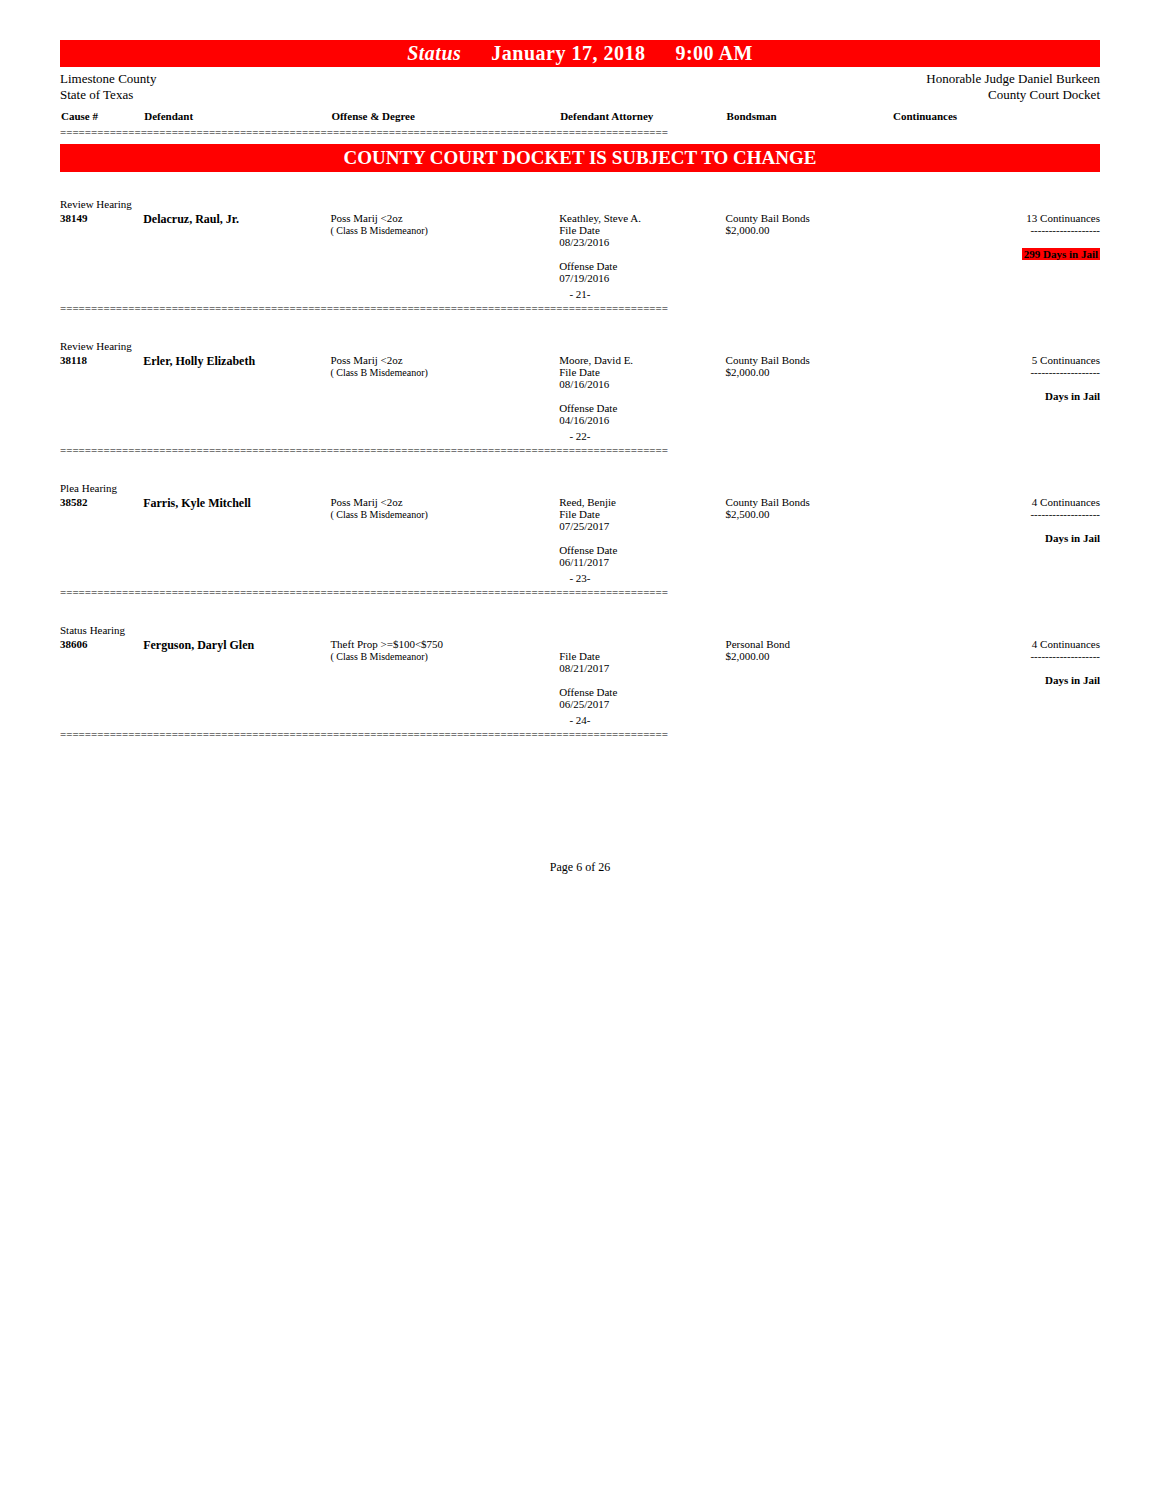Status January 17, 20189:00 AM
Limestone County
State of Texas
Honorable Judge Daniel Burkeen
County Court Docket
| Cause # | Defendant | Offense & Degree | Defendant Attorney | Bondsman | Continuances |
| --- | --- | --- | --- | --- | --- |
==================================================================================================
COUNTY COURT DOCKET IS SUBJECT TO CHANGE
Review Hearing
| 38149 | Delacruz, Raul, Jr. | Poss Marij <2oz ( Class B Misdemeanor) | Keathley, Steve A. File Date 08/23/2016 | County Bail Bonds $2,000.00 | 13 Continuances ------------------- |
| | | | | | 299 Days in Jail |
| | | | Offense Date 07/19/2016 | | |
- 21-
==================================================================================================
Review Hearing
| 38118 | Erler, Holly Elizabeth | Poss Marij <2oz ( Class B Misdemeanor) | Moore, David E. File Date 08/16/2016 | County Bail Bonds $2,000.00 | 5 Continuances ------------------- |
| | | | | | Days in Jail |
| | | | Offense Date 04/16/2016 | | |
- 22-
==================================================================================================
Plea Hearing
| 38582 | Farris, Kyle Mitchell | Poss Marij <2oz ( Class B Misdemeanor) | Reed, Benjie File Date 07/25/2017 | County Bail Bonds $2,500.00 | 4 Continuances ------------------- |
| | | | | | Days in Jail |
| | | | Offense Date 06/11/2017 | | |
- 23-
==================================================================================================
Status Hearing
| 38606 | Ferguson, Daryl Glen | Theft Prop >=$100<$750 ( Class B Misdemeanor) | File Date 08/21/2017 | Personal Bond $2,000.00 | 4 Continuances ------------------- |
| | | | | | Days in Jail |
| | | | Offense Date 06/25/2017 | | |
- 24-
==================================================================================================
Page 6 of 26